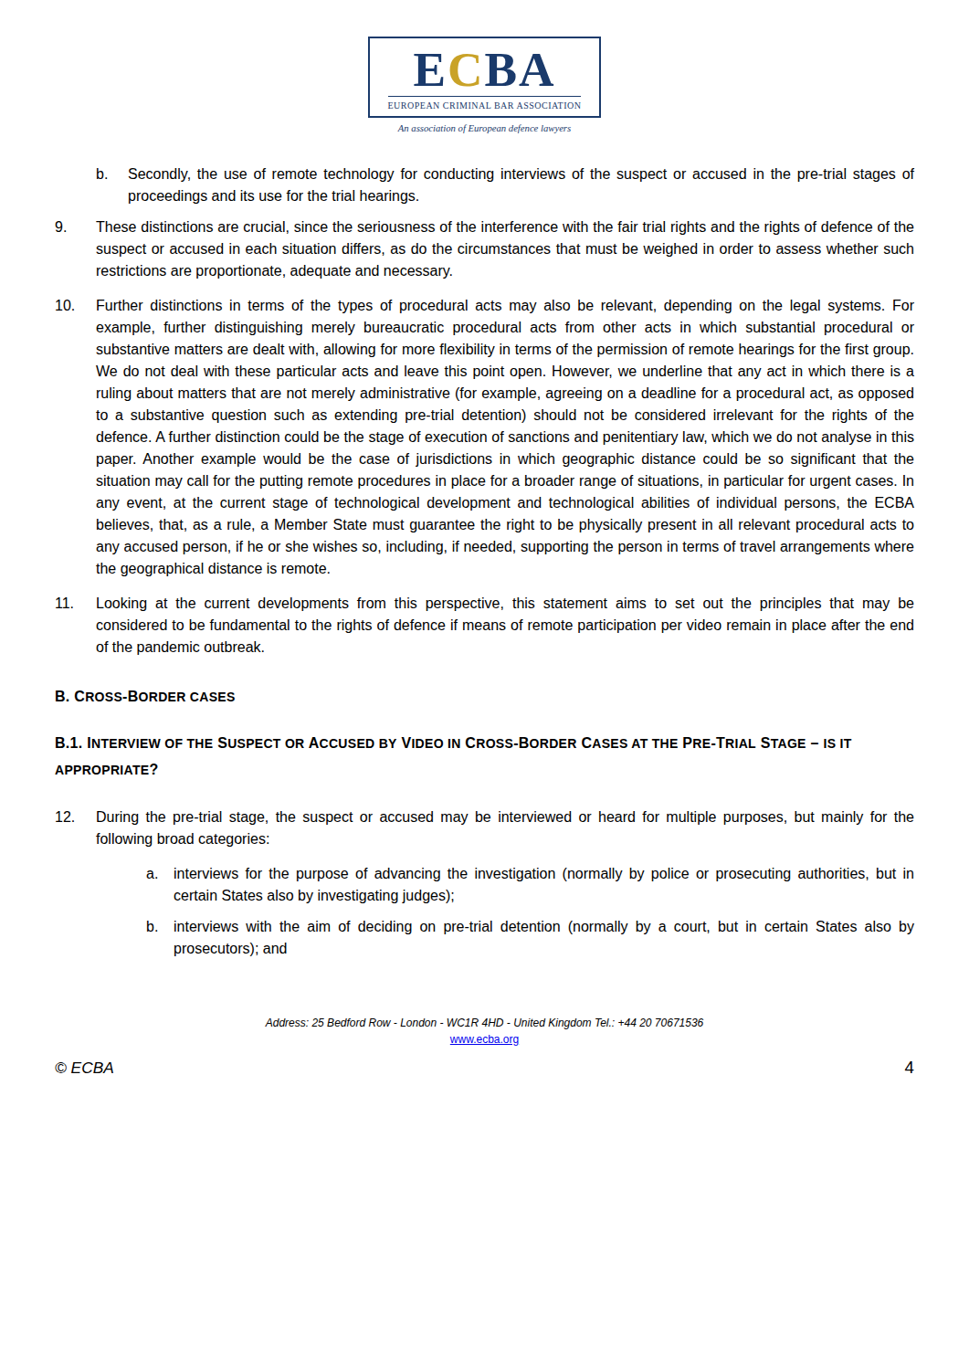ECBA
EUROPEAN CRIMINAL BAR ASSOCIATION
An association of European defence lawyers
b.
Secondly, the use of remote technology for conducting interviews of the suspect or accused in the pre-trial stages of proceedings and its use for the trial hearings.
9.
These distinctions are crucial, since the seriousness of the interference with the fair trial rights and the rights of defence of the suspect or accused in each situation differs, as do the circumstances that must be weighed in order to assess whether such restrictions are proportionate, adequate and necessary.
10.
Further distinctions in terms of the types of procedural acts may also be relevant, depending on the legal systems. For example, further distinguishing merely bureaucratic procedural acts from other acts in which substantial procedural or substantive matters are dealt with, allowing for more flexibility in terms of the permission of remote hearings for the first group. We do not deal with these particular acts and leave this point open. However, we underline that any act in which there is a ruling about matters that are not merely administrative (for example, agreeing on a deadline for a procedural act, as opposed to a substantive question such as extending pre-trial detention) should not be considered irrelevant for the rights of the defence. A further distinction could be the stage of execution of sanctions and penitentiary law, which we do not analyse in this paper. Another example would be the case of jurisdictions in which geographic distance could be so significant that the situation may call for the putting remote procedures in place for a broader range of situations, in particular for urgent cases. In any event, at the current stage of technological development and technological abilities of individual persons, the ECBA believes, that, as a rule, a Member State must guarantee the right to be physically present in all relevant procedural acts to any accused person, if he or she wishes so, including, if needed, supporting the person in terms of travel arrangements where the geographical distance is remote.
11.
Looking at the current developments from this perspective, this statement aims to set out the principles that may be considered to be fundamental to the rights of defence if means of remote participation per video remain in place after the end of the pandemic outbreak.
B. CROSS-BORDER CASES
B.1. INTERVIEW OF THE SUSPECT OR ACCUSED BY VIDEO IN CROSS-BORDER CASES AT THE PRE-TRIAL STAGE – IS IT APPROPRIATE?
12.
During the pre-trial stage, the suspect or accused may be interviewed or heard for multiple purposes, but mainly for the following broad categories:
a.
interviews for the purpose of advancing the investigation (normally by police or prosecuting authorities, but in certain States also by investigating judges);
b.
interviews with the aim of deciding on pre-trial detention (normally by a court, but in certain States also by prosecutors); and
Address: 25 Bedford Row - London - WC1R 4HD - United Kingdom Tel.: +44 20 70671536
www.ecba.org
© ECBA
4